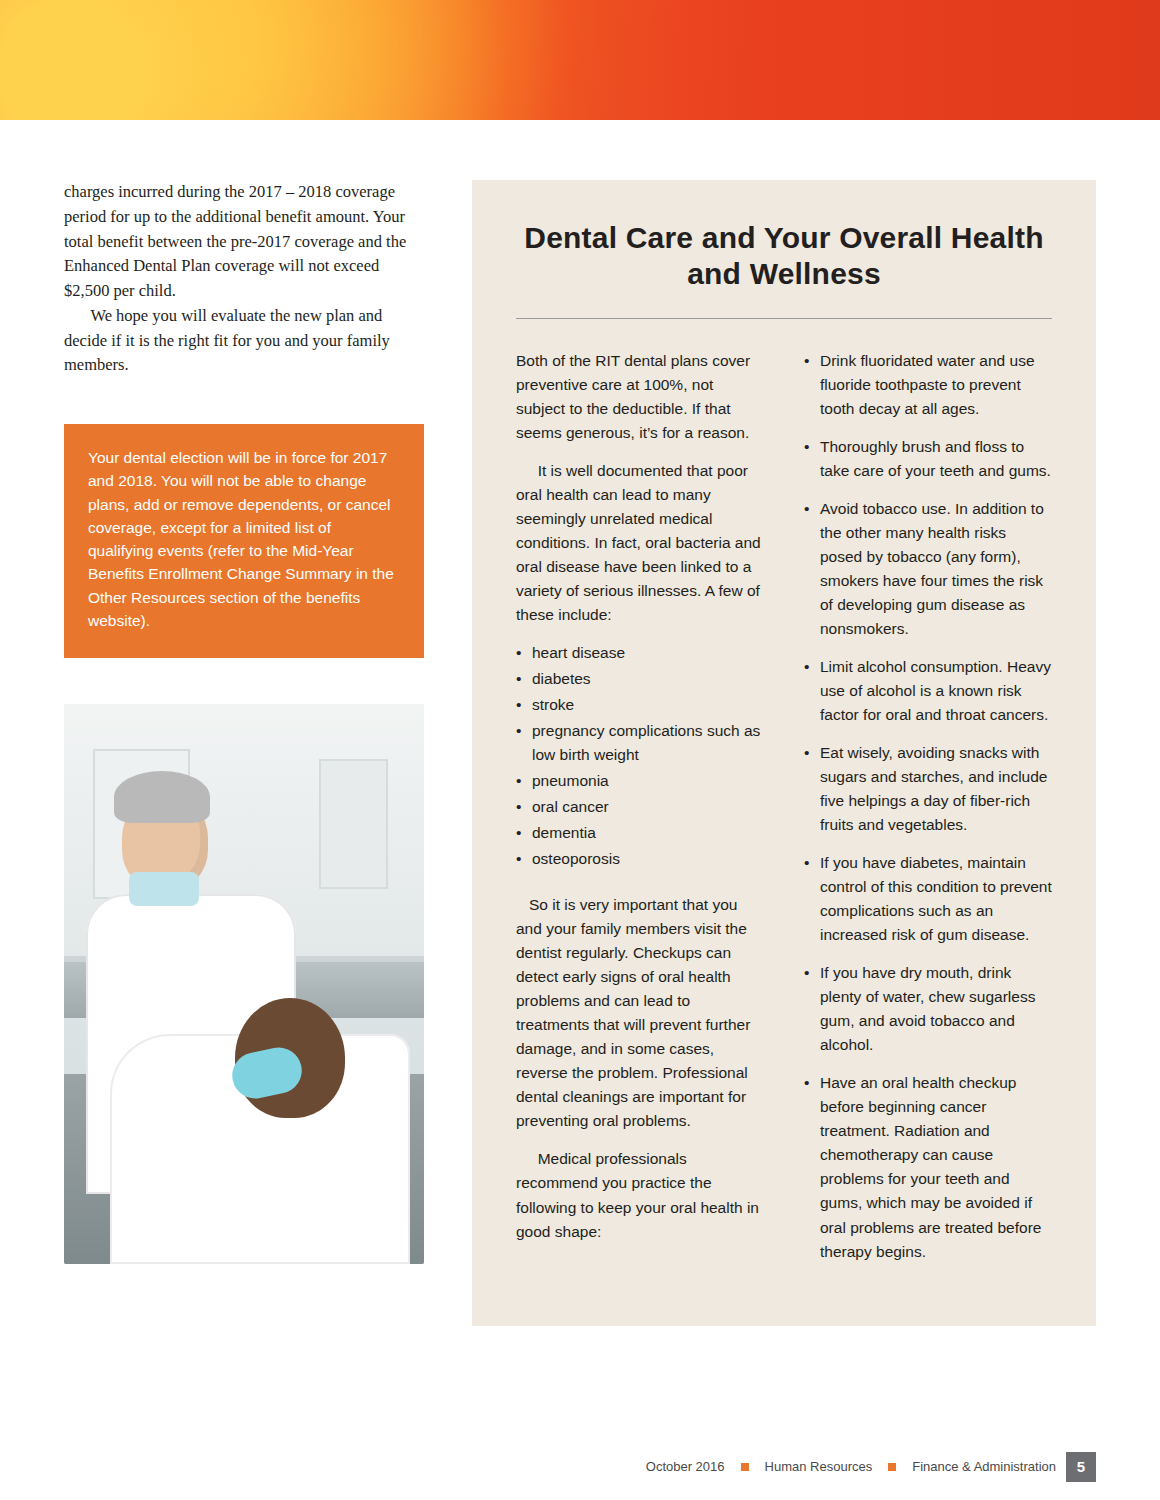charges incurred during the 2017 – 2018 coverage period for up to the additional benefit amount. Your total benefit between the pre-2017 coverage and the Enhanced Dental Plan coverage will not exceed $2,500 per child.
We hope you will evaluate the new plan and decide if it is the right fit for you and your family members.
Your dental election will be in force for 2017 and 2018. You will not be able to change plans, add or remove dependents, or cancel coverage, except for a limited list of qualifying events (refer to the Mid-Year Benefits Enrollment Change Summary in the Other Resources section of the benefits website).
Dental Care and Your Overall Health
and Wellness
Both of the RIT dental plans cover preventive care at 100%, not subject to the deductible. If that seems generous, it’s for a reason.
It is well documented that poor oral health can lead to many seemingly unrelated medical conditions. In fact, oral bacteria and oral disease have been linked to a variety of serious illnesses. A few of these include:
heart disease
diabetes
stroke
pregnancy complications such as low birth weight
pneumonia
oral cancer
dementia
osteoporosis
So it is very important that you and your family members visit the dentist regularly. Checkups can detect early signs of oral health problems and can lead to treatments that will prevent further damage, and in some cases, reverse the problem. Professional dental cleanings are important for preventing oral problems.
Medical professionals recommend you practice the following to keep your oral health in good shape:
Drink fluoridated water and use fluoride toothpaste to prevent tooth decay at all ages.
Thoroughly brush and floss to take care of your teeth and gums.
Avoid tobacco use. In addition to the other many health risks posed by tobacco (any form), smokers have four times the risk of developing gum disease as nonsmokers.
Limit alcohol consumption. Heavy use of alcohol is a known risk factor for oral and throat cancers.
Eat wisely, avoiding snacks with sugars and starches, and include five helpings a day of fiber-rich fruits and vegetables.
If you have diabetes, maintain control of this condition to prevent complications such as an increased risk of gum disease.
If you have dry mouth, drink plenty of water, chew sugarless gum, and avoid tobacco and alcohol.
Have an oral health checkup before beginning cancer treatment. Radiation and chemotherapy can cause problems for your teeth and gums, which may be avoided if oral problems are treated before therapy begins.
October 2016 Human Resources Finance & Administration 5